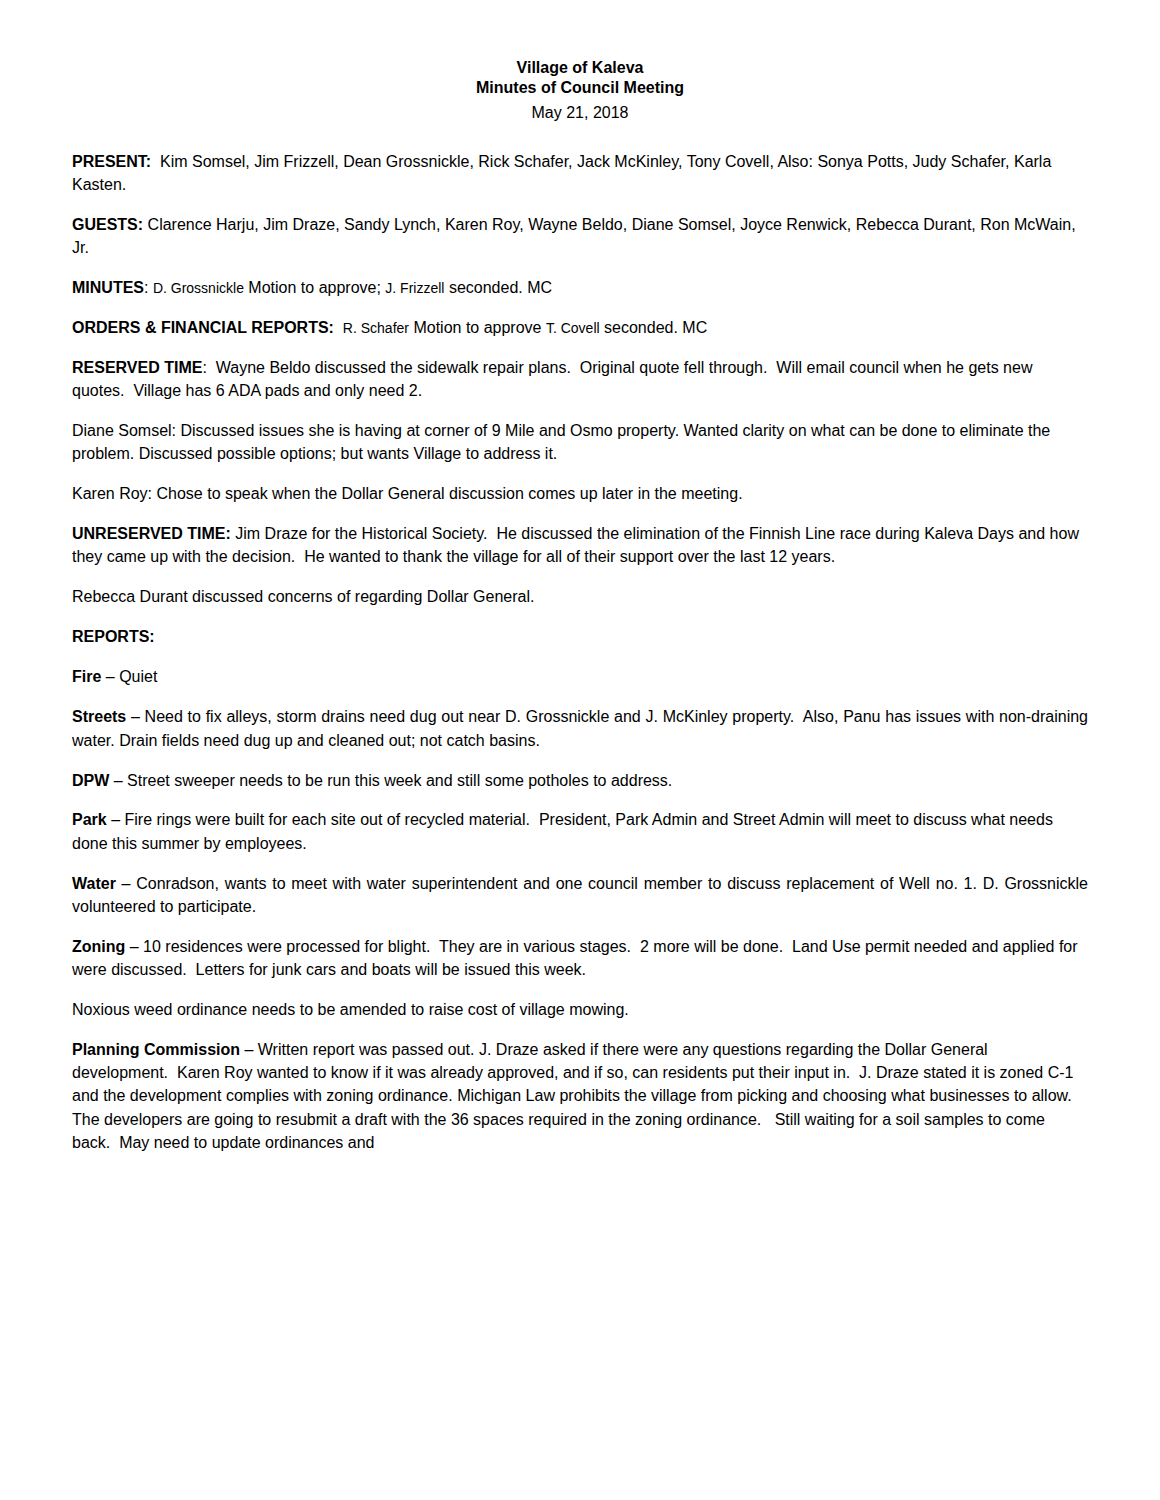Village of Kaleva
Minutes of Council Meeting
May 21, 2018
PRESENT: Kim Somsel, Jim Frizzell, Dean Grossnickle, Rick Schafer, Jack McKinley, Tony Covell, Also: Sonya Potts, Judy Schafer, Karla Kasten.
GUESTS: Clarence Harju, Jim Draze, Sandy Lynch, Karen Roy, Wayne Beldo, Diane Somsel, Joyce Renwick, Rebecca Durant, Ron McWain, Jr.
MINUTES: D. Grossnickle Motion to approve; J. Frizzell seconded. MC
ORDERS & FINANCIAL REPORTS: R. Schafer Motion to approve T. Covell seconded. MC
RESERVED TIME: Wayne Beldo discussed the sidewalk repair plans. Original quote fell through. Will email council when he gets new quotes. Village has 6 ADA pads and only need 2.
Diane Somsel: Discussed issues she is having at corner of 9 Mile and Osmo property. Wanted clarity on what can be done to eliminate the problem. Discussed possible options; but wants Village to address it.
Karen Roy: Chose to speak when the Dollar General discussion comes up later in the meeting.
UNRESERVED TIME: Jim Draze for the Historical Society. He discussed the elimination of the Finnish Line race during Kaleva Days and how they came up with the decision. He wanted to thank the village for all of their support over the last 12 years.
Rebecca Durant discussed concerns of regarding Dollar General.
REPORTS:
Fire – Quiet
Streets – Need to fix alleys, storm drains need dug out near D. Grossnickle and J. McKinley property. Also, Panu has issues with non-draining water. Drain fields need dug up and cleaned out; not catch basins.
DPW – Street sweeper needs to be run this week and still some potholes to address.
Park – Fire rings were built for each site out of recycled material. President, Park Admin and Street Admin will meet to discuss what needs done this summer by employees.
Water – Conradson, wants to meet with water superintendent and one council member to discuss replacement of Well no. 1. D. Grossnickle volunteered to participate.
Zoning – 10 residences were processed for blight. They are in various stages. 2 more will be done. Land Use permit needed and applied for were discussed. Letters for junk cars and boats will be issued this week.
Noxious weed ordinance needs to be amended to raise cost of village mowing.
Planning Commission – Written report was passed out. J. Draze asked if there were any questions regarding the Dollar General development. Karen Roy wanted to know if it was already approved, and if so, can residents put their input in. J. Draze stated it is zoned C-1 and the development complies with zoning ordinance. Michigan Law prohibits the village from picking and choosing what businesses to allow. The developers are going to resubmit a draft with the 36 spaces required in the zoning ordinance. Still waiting for a soil samples to come back. May need to update ordinances and